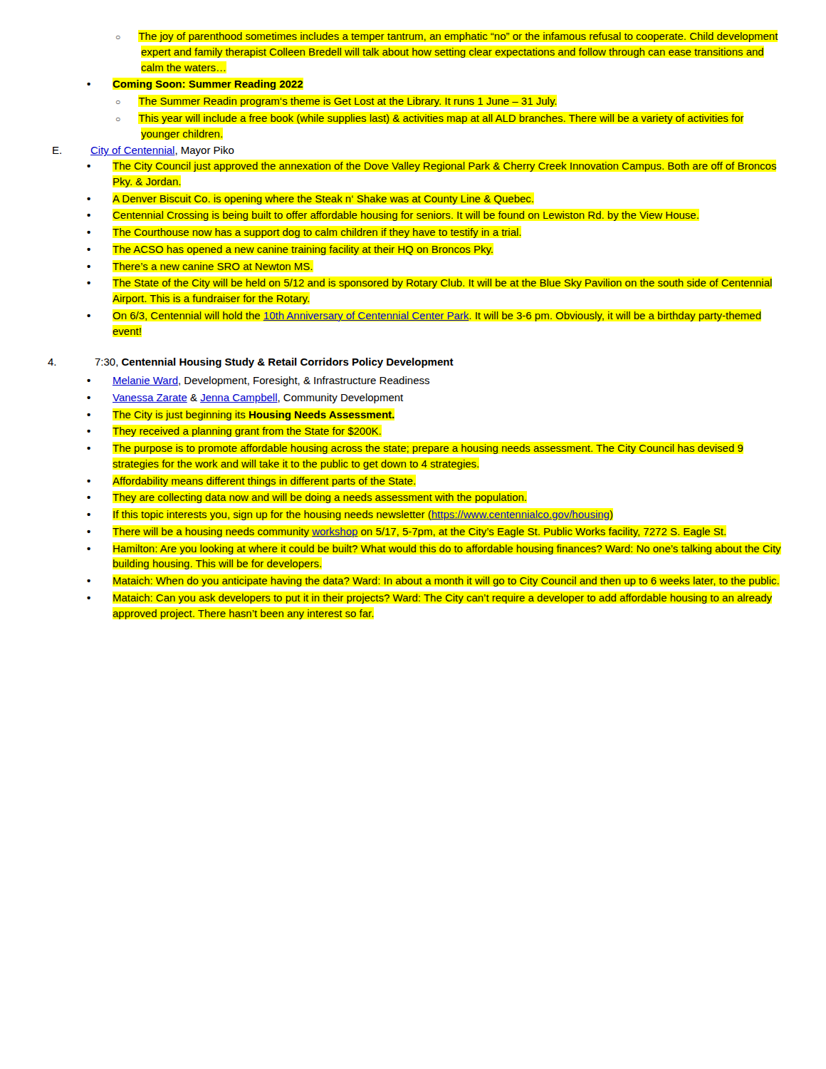The joy of parenthood sometimes includes a temper tantrum, an emphatic “no” or the infamous refusal to cooperate. Child development expert and family therapist Colleen Bredell will talk about how setting clear expectations and follow through can ease transitions and calm the waters…
Coming Soon: Summer Reading 2022
The Summer Readin program‘s theme is Get Lost at the Library. It runs 1 June – 31 July.
This year will include a free book (while supplies last) & activities map at all ALD branches. There will be a variety of activities for younger children.
E. City of Centennial, Mayor Piko
The City Council just approved the annexation of the Dove Valley Regional Park & Cherry Creek Innovation Campus. Both are off of Broncos Pky. & Jordan.
A Denver Biscuit Co. is opening where the Steak n‘ Shake was at County Line & Quebec.
Centennial Crossing is being built to offer affordable housing for seniors. It will be found on Lewiston Rd. by the View House.
The Courthouse now has a support dog to calm children if they have to testify in a trial.
The ACSO has opened a new canine training facility at their HQ on Broncos Pky.
There’s a new canine SRO at Newton MS.
The State of the City will be held on 5/12 and is sponsored by Rotary Club. It will be at the Blue Sky Pavilion on the south side of Centennial Airport. This is a fundraiser for the Rotary.
On 6/3, Centennial will hold the 10th Anniversary of Centennial Center Park. It will be 3-6 pm. Obviously, it will be a birthday party-themed event!
4. 7:30, Centennial Housing Study & Retail Corridors Policy Development
Melanie Ward, Development, Foresight, & Infrastructure Readiness
Vanessa Zarate & Jenna Campbell, Community Development
The City is just beginning its Housing Needs Assessment.
They received a planning grant from the State for $200K.
The purpose is to promote affordable housing across the state; prepare a housing needs assessment. The City Council has devised 9 strategies for the work and will take it to the public to get down to 4 strategies.
Affordability means different things in different parts of the State.
They are collecting data now and will be doing a needs assessment with the population.
If this topic interests you, sign up for the housing needs newsletter (https://www.centennialco.gov/housing)
There will be a housing needs community workshop on 5/17, 5-7pm, at the City’s Eagle St. Public Works facility, 7272 S. Eagle St.
Hamilton: Are you looking at where it could be built? What would this do to affordable housing finances? Ward: No one’s talking about the City building housing. This will be for developers.
Mataich: When do you anticipate having the data? Ward: In about a month it will go to City Council and then up to 6 weeks later, to the public.
Mataich: Can you ask developers to put it in their projects? Ward: The City can’t require a developer to add affordable housing to an already approved project. There hasn’t been any interest so far.